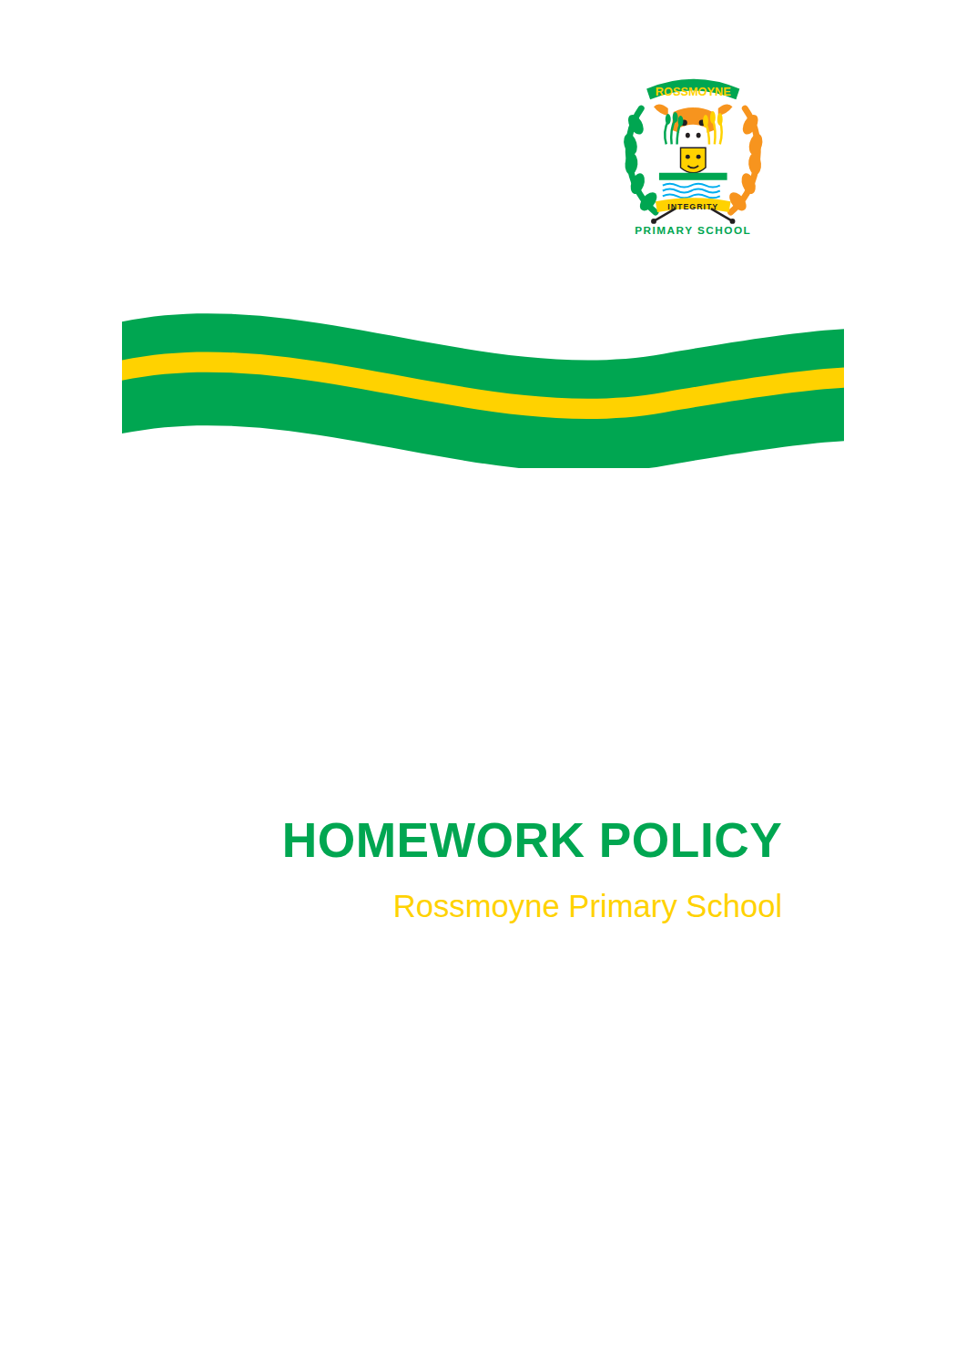ROSSMOYNE INTEGRITY PRIMARY SCHOOL
HOMEWORK POLICY
Rossmoyne Primary School